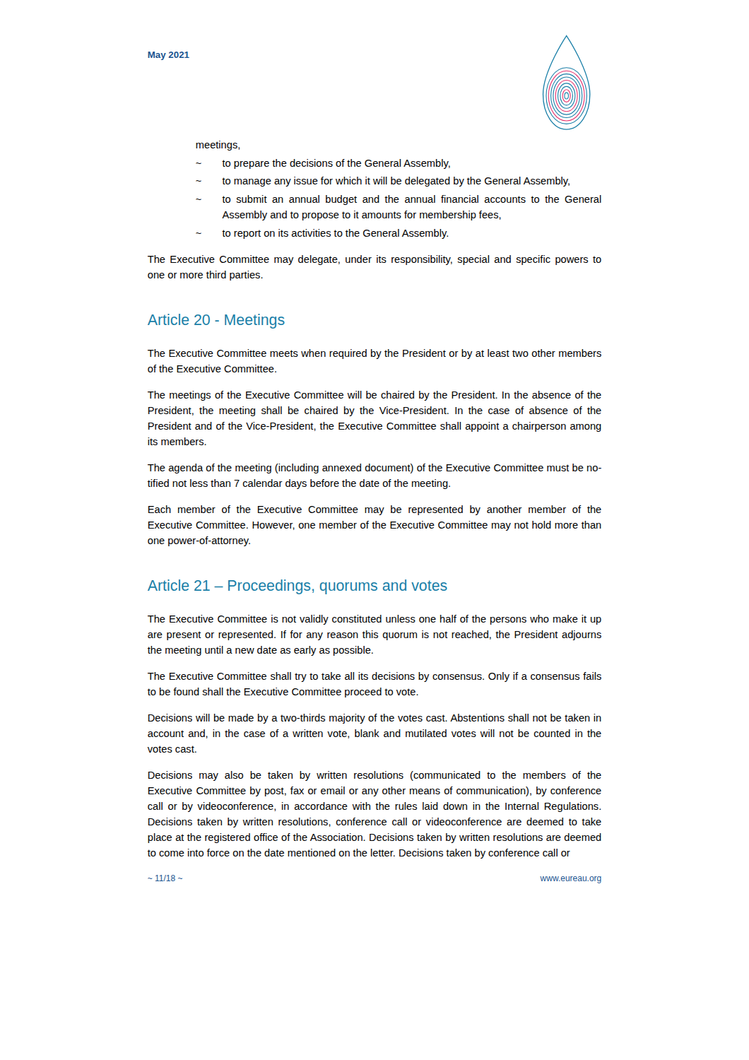May 2021
meetings,
to prepare the decisions of the General Assembly,
to manage any issue for which it will be delegated by the General Assembly,
to submit an annual budget and the annual financial accounts to the General Assembly and to propose to it amounts for membership fees,
to report on its activities to the General Assembly.
The Executive Committee may delegate, under its responsibility, special and specific powers to one or more third parties.
Article 20 - Meetings
The Executive Committee meets when required by the President or by at least two other members of the Executive Committee.
The meetings of the Executive Committee will be chaired by the President. In the absence of the President, the meeting shall be chaired by the Vice-President. In the case of absence of the President and of the Vice-President, the Executive Committee shall appoint a chairperson among its members.
The agenda of the meeting (including annexed document) of the Executive Committee must be notified not less than 7 calendar days before the date of the meeting.
Each member of the Executive Committee may be represented by another member of the Executive Committee. However, one member of the Executive Committee may not hold more than one power-of-attorney.
Article 21 – Proceedings, quorums and votes
The Executive Committee is not validly constituted unless one half of the persons who make it up are present or represented. If for any reason this quorum is not reached, the President adjourns the meeting until a new date as early as possible.
The Executive Committee shall try to take all its decisions by consensus. Only if a consensus fails to be found shall the Executive Committee proceed to vote.
Decisions will be made by a two-thirds majority of the votes cast. Abstentions shall not be taken in account and, in the case of a written vote, blank and mutilated votes will not be counted in the votes cast.
Decisions may also be taken by written resolutions (communicated to the members of the Executive Committee by post, fax or email or any other means of communication), by conference call or by videoconference, in accordance with the rules laid down in the Internal Regulations. Decisions taken by written resolutions, conference call or videoconference are deemed to take place at the registered office of the Association. Decisions taken by written resolutions are deemed to come into force on the date mentioned on the letter. Decisions taken by conference call or
~ 11/18 ~ www.eureau.org